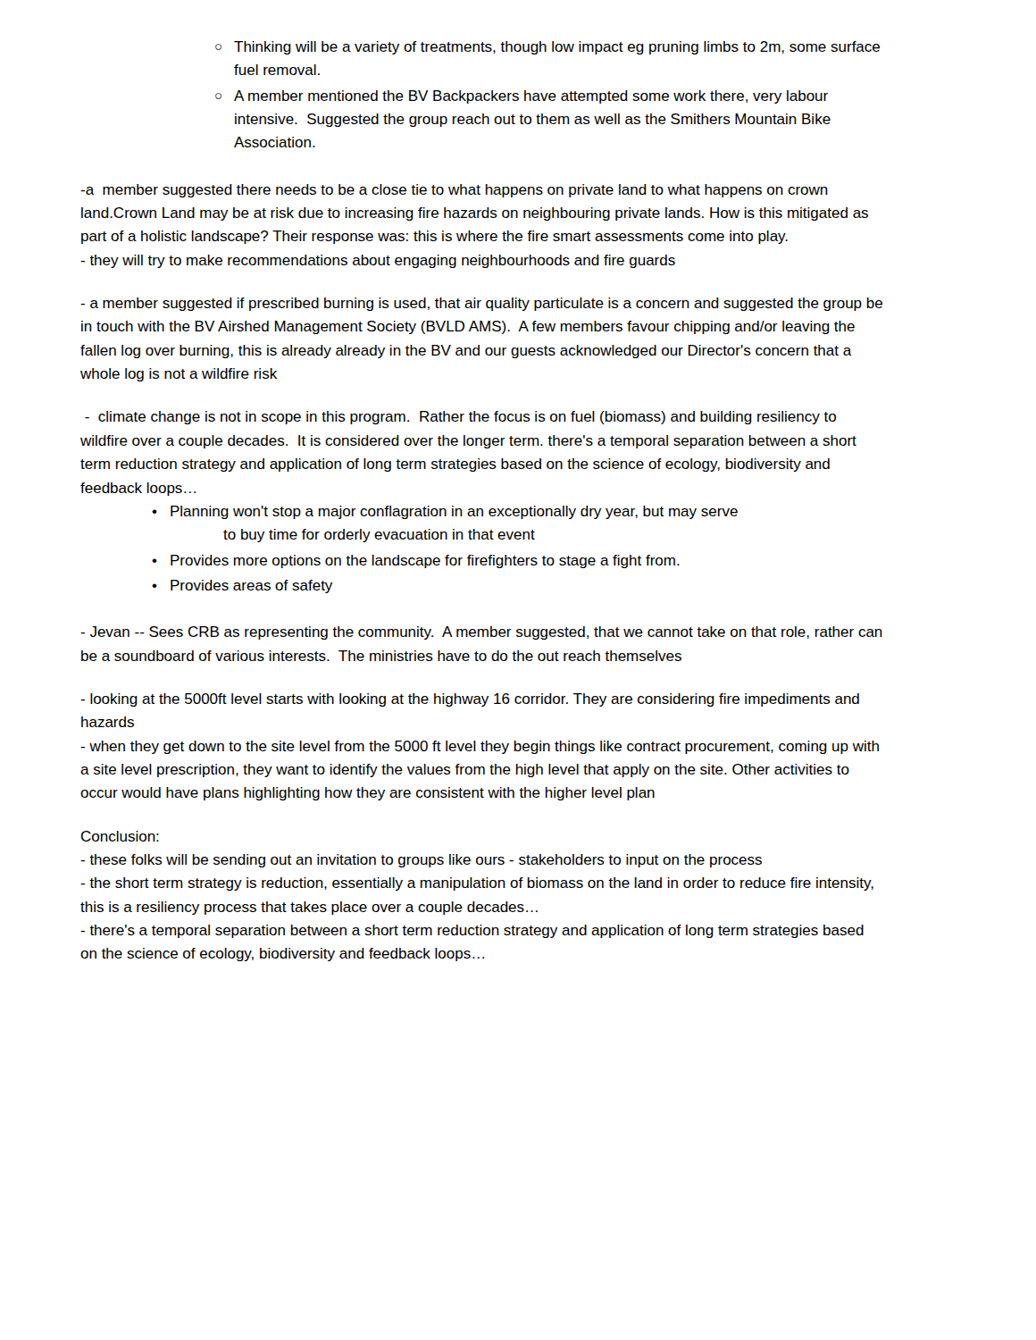Thinking will be a variety of treatments, though low impact eg pruning limbs to 2m, some surface fuel removal.
A member mentioned the BV Backpackers have attempted some work there, very labour intensive. Suggested the group reach out to them as well as the Smithers Mountain Bike Association.
-a member suggested there needs to be a close tie to what happens on private land to what happens on crown land.Crown Land may be at risk due to increasing fire hazards on neighbouring private lands. How is this mitigated as part of a holistic landscape? Their response was: this is where the fire smart assessments come into play.
- they will try to make recommendations about engaging neighbourhoods and fire guards
- a member suggested if prescribed burning is used, that air quality particulate is a concern and suggested the group be in touch with the BV Airshed Management Society (BVLD AMS). A few members favour chipping and/or leaving the fallen log over burning, this is already already in the BV and our guests acknowledged our Director's concern that a whole log is not a wildfire risk
- climate change is not in scope in this program. Rather the focus is on fuel (biomass) and building resiliency to wildfire over a couple decades. It is considered over the longer term. there's a temporal separation between a short term reduction strategy and application of long term strategies based on the science of ecology, biodiversity and feedback loops…
Planning won't stop a major conflagration in an exceptionally dry year, but may serve to buy time for orderly evacuation in that event
Provides more options on the landscape for firefighters to stage a fight from.
Provides areas of safety
- Jevan -- Sees CRB as representing the community. A member suggested, that we cannot take on that role, rather can be a soundboard of various interests. The ministries have to do the out reach themselves
- looking at the 5000ft level starts with looking at the highway 16 corridor. They are considering fire impediments and hazards
- when they get down to the site level from the 5000 ft level they begin things like contract procurement, coming up with a site level prescription, they want to identify the values from the high level that apply on the site. Other activities to occur would have plans highlighting how they are consistent with the higher level plan
Conclusion:
- these folks will be sending out an invitation to groups like ours - stakeholders to input on the process
- the short term strategy is reduction, essentially a manipulation of biomass on the land in order to reduce fire intensity, this is a resiliency process that takes place over a couple decades…
- there's a temporal separation between a short term reduction strategy and application of long term strategies based on the science of ecology, biodiversity and feedback loops…